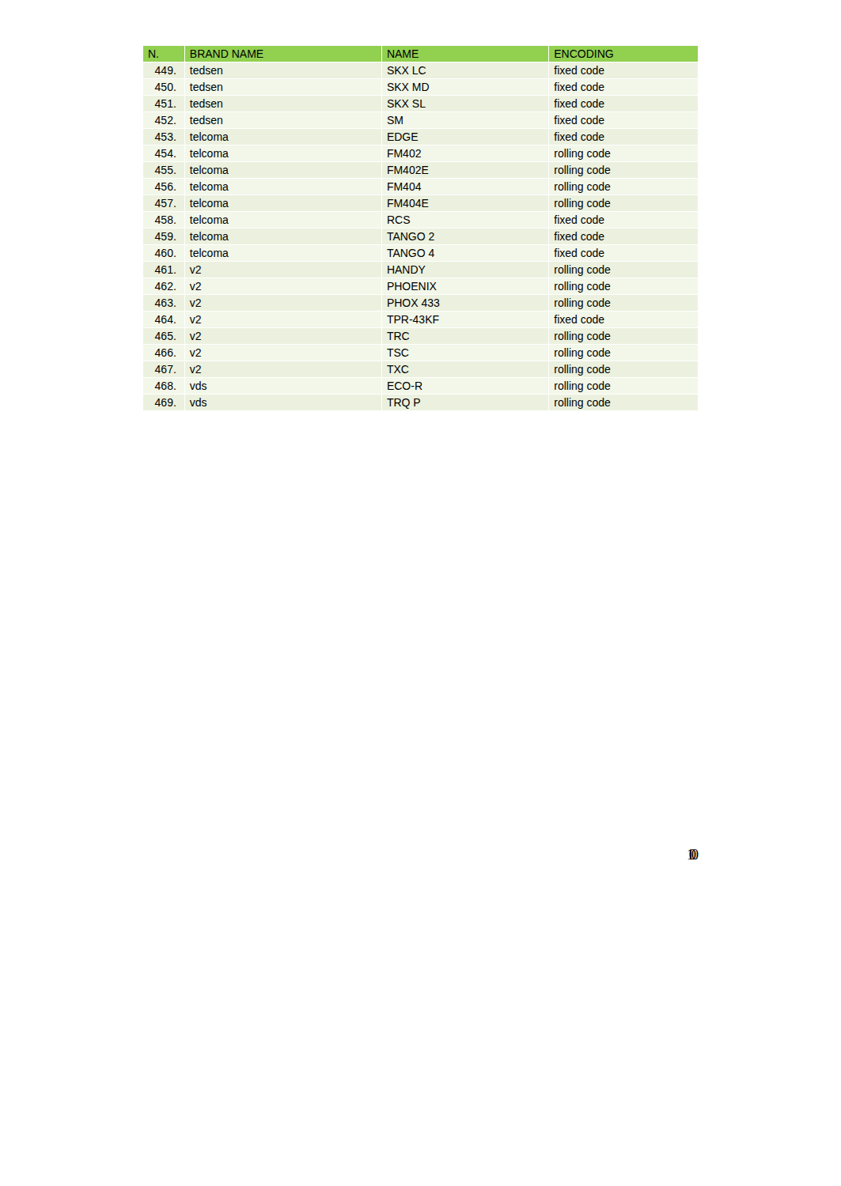| N. | BRAND NAME | NAME | ENCODING |
| --- | --- | --- | --- |
| 449. | tedsen | SKX LC | fixed code |
| 450. | tedsen | SKX MD | fixed code |
| 451. | tedsen | SKX SL | fixed code |
| 452. | tedsen | SM | fixed code |
| 453. | telcoma | EDGE | fixed code |
| 454. | telcoma | FM402 | rolling code |
| 455. | telcoma | FM402E | rolling code |
| 456. | telcoma | FM404 | rolling code |
| 457. | telcoma | FM404E | rolling code |
| 458. | telcoma | RCS | fixed code |
| 459. | telcoma | TANGO 2 | fixed code |
| 460. | telcoma | TANGO 4 | fixed code |
| 461. | v2 | HANDY | rolling code |
| 462. | v2 | PHOENIX | rolling code |
| 463. | v2 | PHOX 433 | rolling code |
| 464. | v2 | TPR-43KF | fixed code |
| 465. | v2 | TRC | rolling code |
| 466. | v2 | TSC | rolling code |
| 467. | v2 | TXC | rolling code |
| 468. | vds | ECO-R | rolling code |
| 469. | vds | TRQ P | rolling code |
100